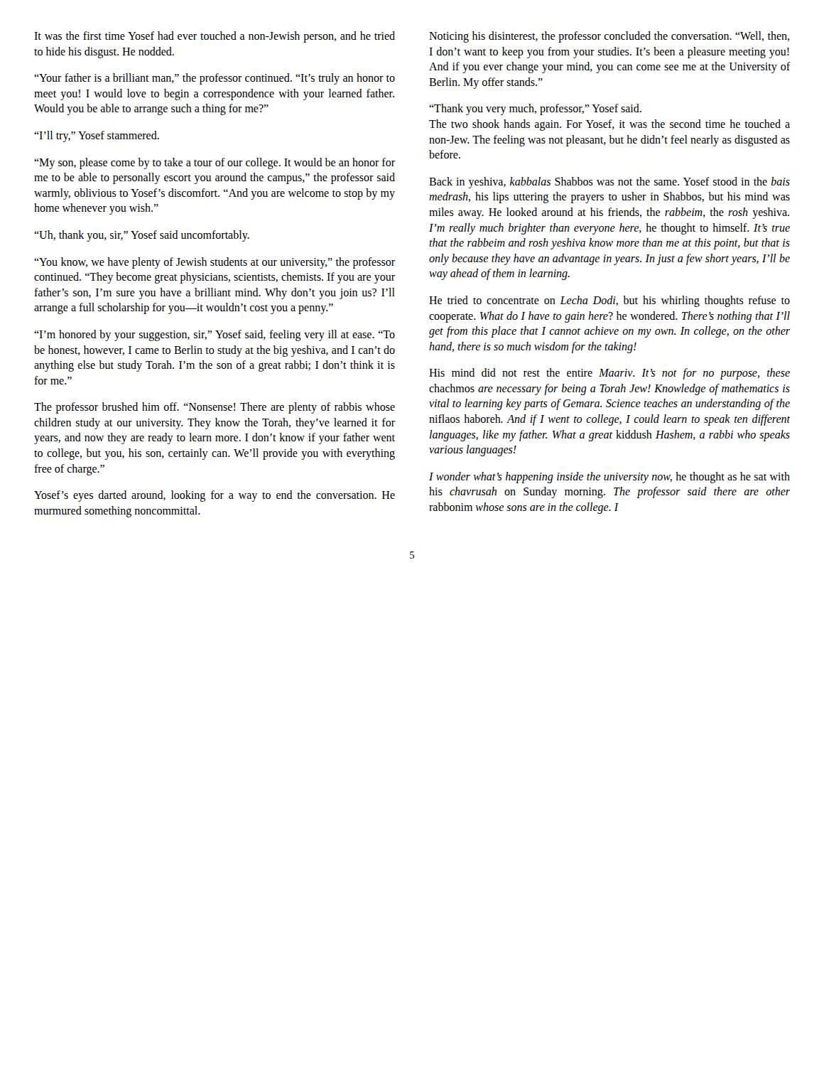It was the first time Yosef had ever touched a non-Jewish person, and he tried to hide his disgust. He nodded.
“Your father is a brilliant man,” the professor continued. “It’s truly an honor to meet you! I would love to begin a correspondence with your learned father. Would you be able to arrange such a thing for me?”
“I’ll try,” Yosef stammered.
“My son, please come by to take a tour of our college. It would be an honor for me to be able to personally escort you around the campus,” the professor said warmly, oblivious to Yosef’s discomfort. “And you are welcome to stop by my home whenever you wish.”
“Uh, thank you, sir,” Yosef said uncomfortably.
“You know, we have plenty of Jewish students at our university,” the professor continued. “They become great physicians, scientists, chemists. If you are your father’s son, I’m sure you have a brilliant mind. Why don’t you join us? I’ll arrange a full scholarship for you—it wouldn’t cost you a penny.”
“I’m honored by your suggestion, sir,” Yosef said, feeling very ill at ease. “To be honest, however, I came to Berlin to study at the big yeshiva, and I can’t do anything else but study Torah. I’m the son of a great rabbi; I don’t think it is for me.”
The professor brushed him off. “Nonsense! There are plenty of rabbis whose children study at our university. They know the Torah, they’ve learned it for years, and now they are ready to learn more. I don’t know if your father went to college, but you, his son, certainly can. We’ll provide you with everything free of charge.”
Yosef’s eyes darted around, looking for a way to end the conversation. He murmured something noncommittal.
Noticing his disinterest, the professor concluded the conversation. “Well, then, I don’t want to keep you from your studies. It’s been a pleasure meeting you! And if you ever change your mind, you can come see me at the University of Berlin. My offer stands.”
“Thank you very much, professor,” Yosef said.
The two shook hands again. For Yosef, it was the second time he touched a non-Jew. The feeling was not pleasant, but he didn’t feel nearly as disgusted as before.
Back in yeshiva, kabbalas Shabbos was not the same. Yosef stood in the bais medrash, his lips uttering the prayers to usher in Shabbos, but his mind was miles away. He looked around at his friends, the rabbeim, the rosh yeshiva. I’m really much brighter than everyone here, he thought to himself. It’s true that the rabbeim and rosh yeshiva know more than me at this point, but that is only because they have an advantage in years. In just a few short years, I’ll be way ahead of them in learning.
He tried to concentrate on Lecha Dodi, but his whirling thoughts refuse to cooperate. What do I have to gain here? he wondered. There’s nothing that I’ll get from this place that I cannot achieve on my own. In college, on the other hand, there is so much wisdom for the taking!
His mind did not rest the entire Maariv. It’s not for no purpose, these chachmos are necessary for being a Torah Jew! Knowledge of mathematics is vital to learning key parts of Gemara. Science teaches an understanding of the niflaos haboreh. And if I went to college, I could learn to speak ten different languages, like my father. What a great kiddush Hashem, a rabbi who speaks various languages!
I wonder what’s happening inside the university now, he thought as he sat with his chavrusah on Sunday morning. The professor said there are other rabbonim whose sons are in the college. I
5